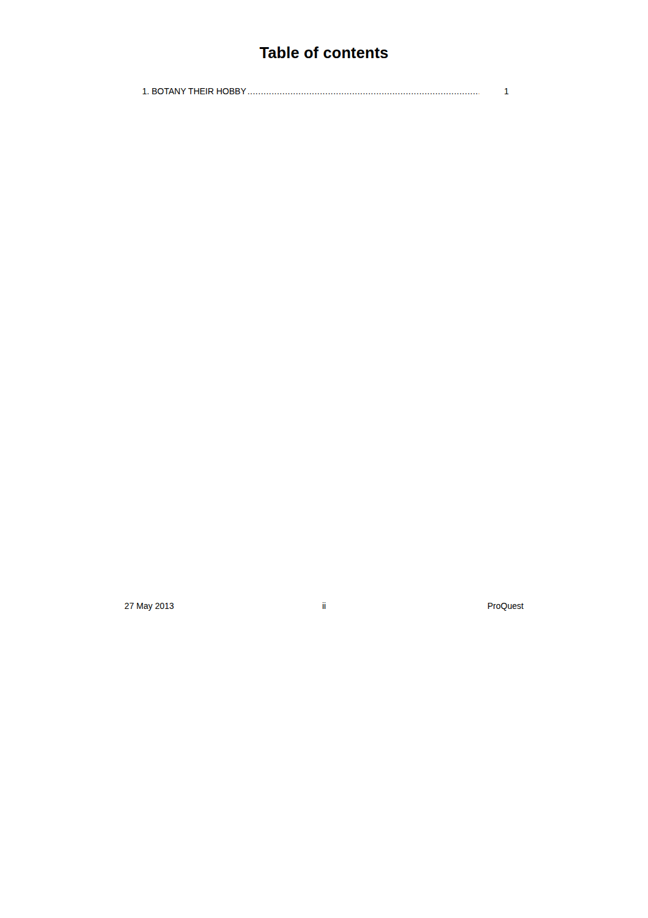Table of contents
1. BOTANY THEIR HOBBY .................................................................................................................................. 1
27 May 2013 ii ProQuest